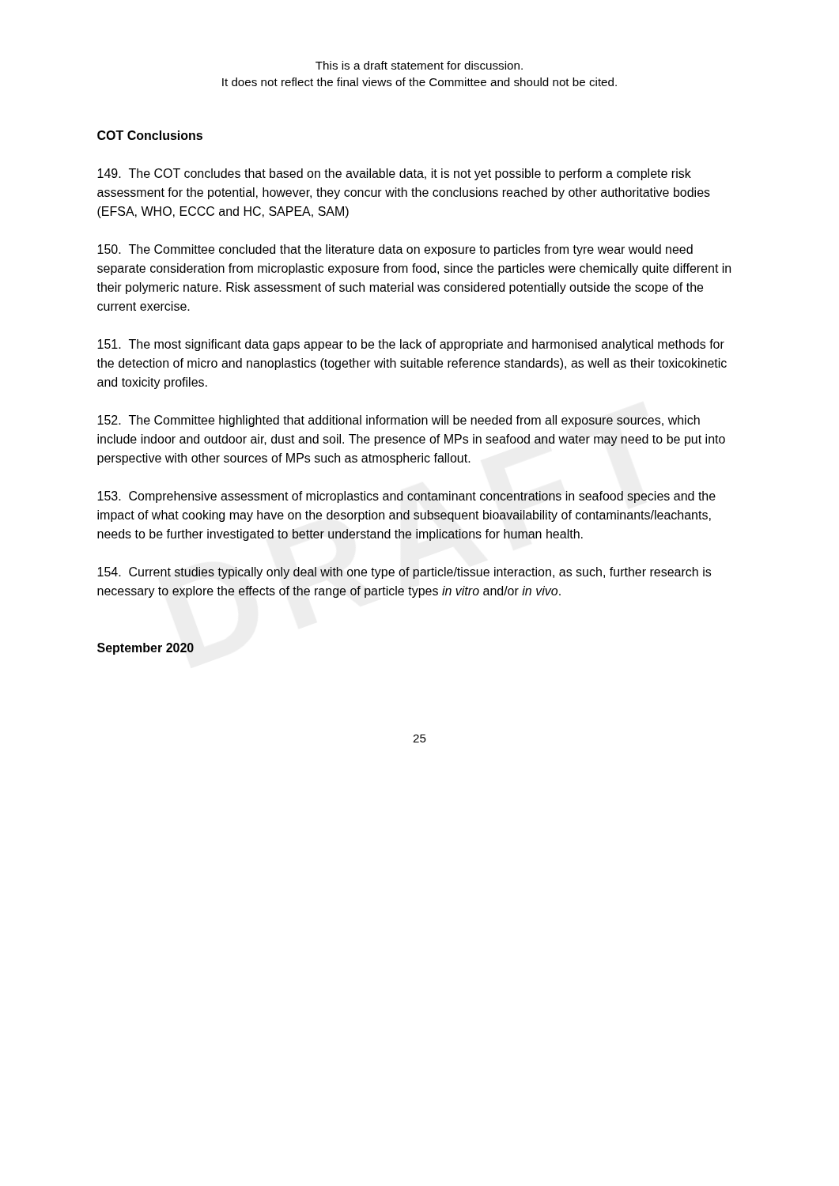DRAFT
This is a draft statement for discussion.
It does not reflect the final views of the Committee and should not be cited.
COT Conclusions
149. The COT concludes that based on the available data, it is not yet possible to perform a complete risk assessment for the potential, however, they concur with the conclusions reached by other authoritative bodies (EFSA, WHO, ECCC and HC, SAPEA, SAM)
150. The Committee concluded that the literature data on exposure to particles from tyre wear would need separate consideration from microplastic exposure from food, since the particles were chemically quite different in their polymeric nature. Risk assessment of such material was considered potentially outside the scope of the current exercise.
151. The most significant data gaps appear to be the lack of appropriate and harmonised analytical methods for the detection of micro and nanoplastics (together with suitable reference standards), as well as their toxicokinetic and toxicity profiles.
152. The Committee highlighted that additional information will be needed from all exposure sources, which include indoor and outdoor air, dust and soil. The presence of MPs in seafood and water may need to be put into perspective with other sources of MPs such as atmospheric fallout.
153. Comprehensive assessment of microplastics and contaminant concentrations in seafood species and the impact of what cooking may have on the desorption and subsequent bioavailability of contaminants/leachants, needs to be further investigated to better understand the implications for human health.
154. Current studies typically only deal with one type of particle/tissue interaction, as such, further research is necessary to explore the effects of the range of particle types in vitro and/or in vivo.
September 2020
25